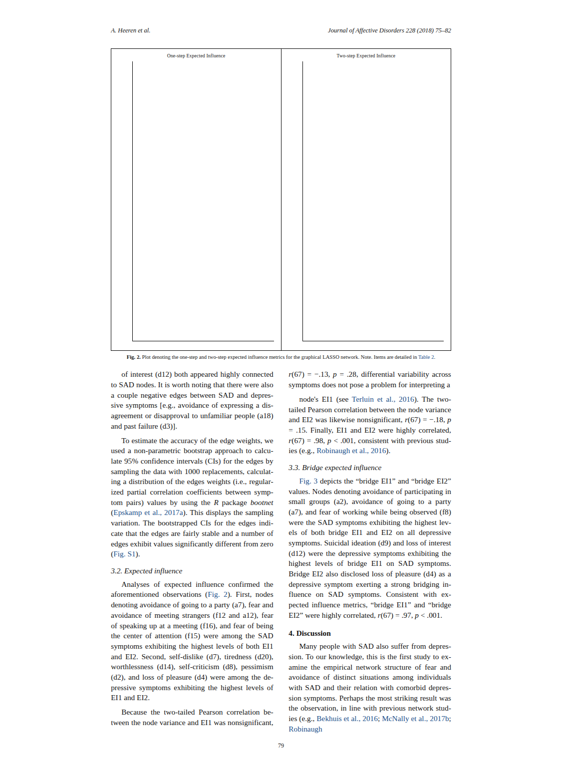A. Heeren et al.
Journal of Affective Disorders 228 (2018) 75–82
One-step Expected Influence
Two-step Expected Influence
Fig. 2. Plot denoting the one-step and two-step expected influence metrics for the graphical LASSO network. Note. Items are detailed in Table 2.
of interest (d12) both appeared highly connected to SAD nodes. It is worth noting that there were also a couple negative edges between SAD and depressive symptoms [e.g., avoidance of expressing a disagreement or disapproval to unfamiliar people (a18) and past failure (d3)].
To estimate the accuracy of the edge weights, we used a non-parametric bootstrap approach to calculate 95% confidence intervals (CIs) for the edges by sampling the data with 1000 replacements, calculating a distribution of the edges weights (i.e., regularized partial correlation coefficients between symptom pairs) values by using the R package bootnet (Epskamp et al., 2017a). This displays the sampling variation. The bootstrapped CIs for the edges indicate that the edges are fairly stable and a number of edges exhibit values significantly different from zero (Fig. S1).
3.2. Expected influence
Analyses of expected influence confirmed the aforementioned observations (Fig. 2). First, nodes denoting avoidance of going to a party (a7), fear and avoidance of meeting strangers (f12 and a12), fear of speaking up at a meeting (f16), and fear of being the center of attention (f15) were among the SAD symptoms exhibiting the highest levels of both EI1 and EI2. Second, self-dislike (d7), tiredness (d20), worthlessness (d14), self-criticism (d8), pessimism (d2), and loss of pleasure (d4) were among the depressive symptoms exhibiting the highest levels of EI1 and EI2.
Because the two-tailed Pearson correlation between the node variance and EI1 was nonsignificant, r(67) = −.13, p = .28, differential variability across symptoms does not pose a problem for interpreting a
node's EI1 (see Terluin et al., 2016). The two-tailed Pearson correlation between the node variance and EI2 was likewise nonsignificant, r(67) = −.18, p = .15. Finally, EI1 and EI2 were highly correlated, r(67) = .98, p < .001, consistent with previous studies (e.g., Robinaugh et al., 2016).
3.3. Bridge expected influence
Fig. 3 depicts the “bridge EI1” and “bridge EI2” values. Nodes denoting avoidance of participating in small groups (a2), avoidance of going to a party (a7), and fear of working while being observed (f8) were the SAD symptoms exhibiting the highest levels of both bridge EI1 and EI2 on all depressive symptoms. Suicidal ideation (d9) and loss of interest (d12) were the depressive symptoms exhibiting the highest levels of bridge EI1 on SAD symptoms. Bridge EI2 also disclosed loss of pleasure (d4) as a depressive symptom exerting a strong bridging influence on SAD symptoms. Consistent with expected influence metrics, “bridge EI1” and “bridge EI2” were highly correlated, r(67) = .97, p < .001.
4. Discussion
Many people with SAD also suffer from depression. To our knowledge, this is the first study to examine the empirical network structure of fear and avoidance of distinct situations among individuals with SAD and their relation with comorbid depression symptoms. Perhaps the most striking result was the observation, in line with previous network studies (e.g., Bekhuis et al., 2016; McNally et al., 2017b; Robinaugh
79